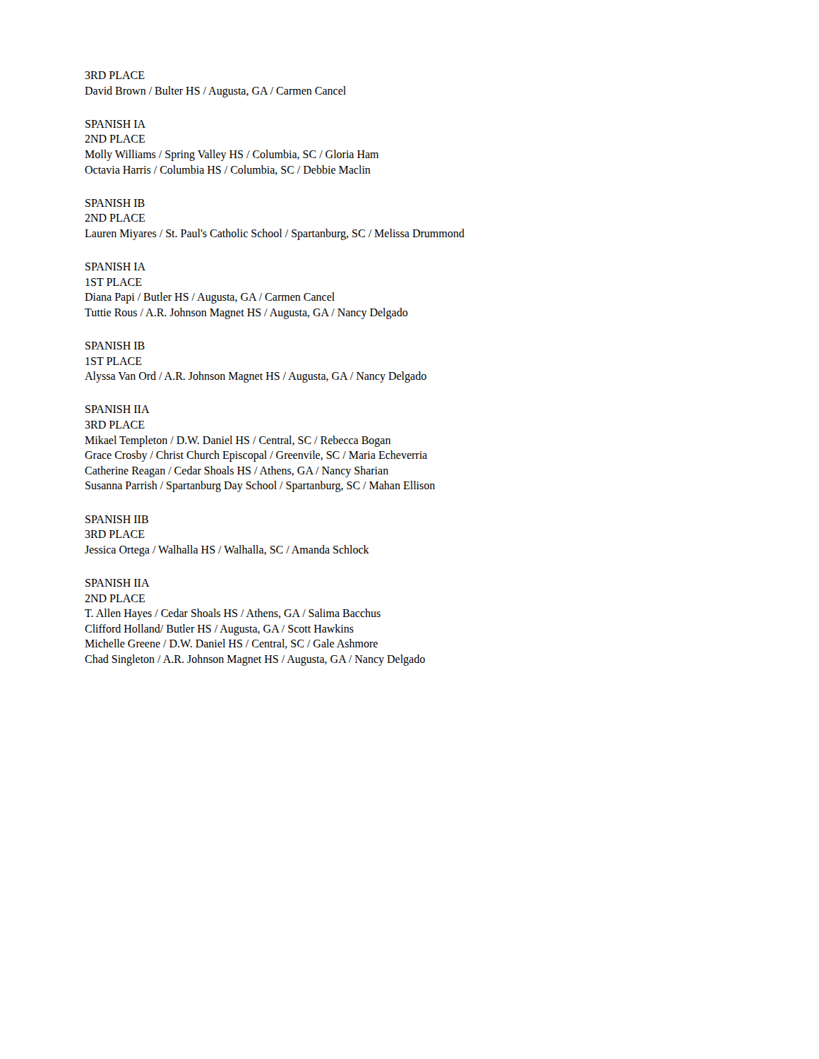3RD PLACE
David Brown / Bulter HS / Augusta, GA / Carmen Cancel
SPANISH IA
2ND PLACE
Molly Williams / Spring Valley HS / Columbia, SC / Gloria Ham
Octavia Harris / Columbia HS / Columbia, SC / Debbie Maclin
SPANISH IB
2ND PLACE
Lauren Miyares / St. Paul's Catholic School / Spartanburg, SC / Melissa Drummond
SPANISH IA
1ST PLACE
Diana Papi / Butler HS / Augusta, GA / Carmen Cancel
Tuttie Rous / A.R. Johnson Magnet HS / Augusta, GA / Nancy Delgado
SPANISH IB
1ST PLACE
Alyssa Van Ord / A.R. Johnson Magnet HS / Augusta, GA / Nancy Delgado
SPANISH IIA
3RD PLACE
Mikael Templeton / D.W. Daniel HS / Central, SC / Rebecca Bogan
Grace Crosby / Christ Church Episcopal / Greenvile, SC / Maria Echeverria
Catherine Reagan / Cedar Shoals HS / Athens, GA / Nancy Sharian
Susanna Parrish / Spartanburg Day School / Spartanburg, SC / Mahan Ellison
SPANISH IIB
3RD PLACE
Jessica Ortega / Walhalla HS / Walhalla, SC / Amanda Schlock
SPANISH IIA
2ND PLACE
T. Allen Hayes / Cedar Shoals HS / Athens, GA / Salima Bacchus
Clifford Holland/ Butler HS / Augusta, GA / Scott Hawkins
Michelle Greene / D.W. Daniel HS / Central, SC / Gale Ashmore
Chad Singleton / A.R. Johnson Magnet HS / Augusta, GA / Nancy Delgado